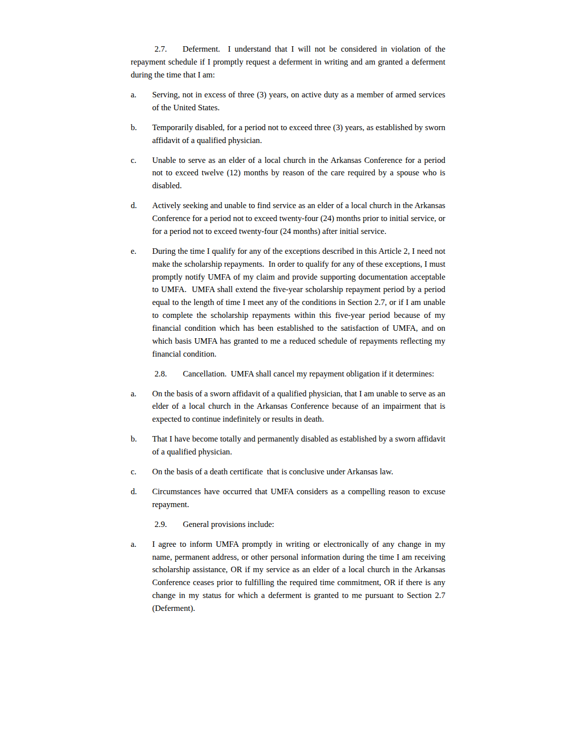2.7. Deferment. I understand that I will not be considered in violation of the repayment schedule if I promptly request a deferment in writing and am granted a deferment during the time that I am:
a. Serving, not in excess of three (3) years, on active duty as a member of armed services of the United States.
b. Temporarily disabled, for a period not to exceed three (3) years, as established by sworn affidavit of a qualified physician.
c. Unable to serve as an elder of a local church in the Arkansas Conference for a period not to exceed twelve (12) months by reason of the care required by a spouse who is disabled.
d. Actively seeking and unable to find service as an elder of a local church in the Arkansas Conference for a period not to exceed twenty-four (24) months prior to initial service, or for a period not to exceed twenty-four (24 months) after initial service.
e. During the time I qualify for any of the exceptions described in this Article 2, I need not make the scholarship repayments. In order to qualify for any of these exceptions, I must promptly notify UMFA of my claim and provide supporting documentation acceptable to UMFA. UMFA shall extend the five-year scholarship repayment period by a period equal to the length of time I meet any of the conditions in Section 2.7, or if I am unable to complete the scholarship repayments within this five-year period because of my financial condition which has been established to the satisfaction of UMFA, and on which basis UMFA has granted to me a reduced schedule of repayments reflecting my financial condition.
2.8. Cancellation. UMFA shall cancel my repayment obligation if it determines:
a. On the basis of a sworn affidavit of a qualified physician, that I am unable to serve as an elder of a local church in the Arkansas Conference because of an impairment that is expected to continue indefinitely or results in death.
b. That I have become totally and permanently disabled as established by a sworn affidavit of a qualified physician.
c. On the basis of a death certificate that is conclusive under Arkansas law.
d. Circumstances have occurred that UMFA considers as a compelling reason to excuse repayment.
2.9. General provisions include:
a. I agree to inform UMFA promptly in writing or electronically of any change in my name, permanent address, or other personal information during the time I am receiving scholarship assistance, OR if my service as an elder of a local church in the Arkansas Conference ceases prior to fulfilling the required time commitment, OR if there is any change in my status for which a deferment is granted to me pursuant to Section 2.7 (Deferment).